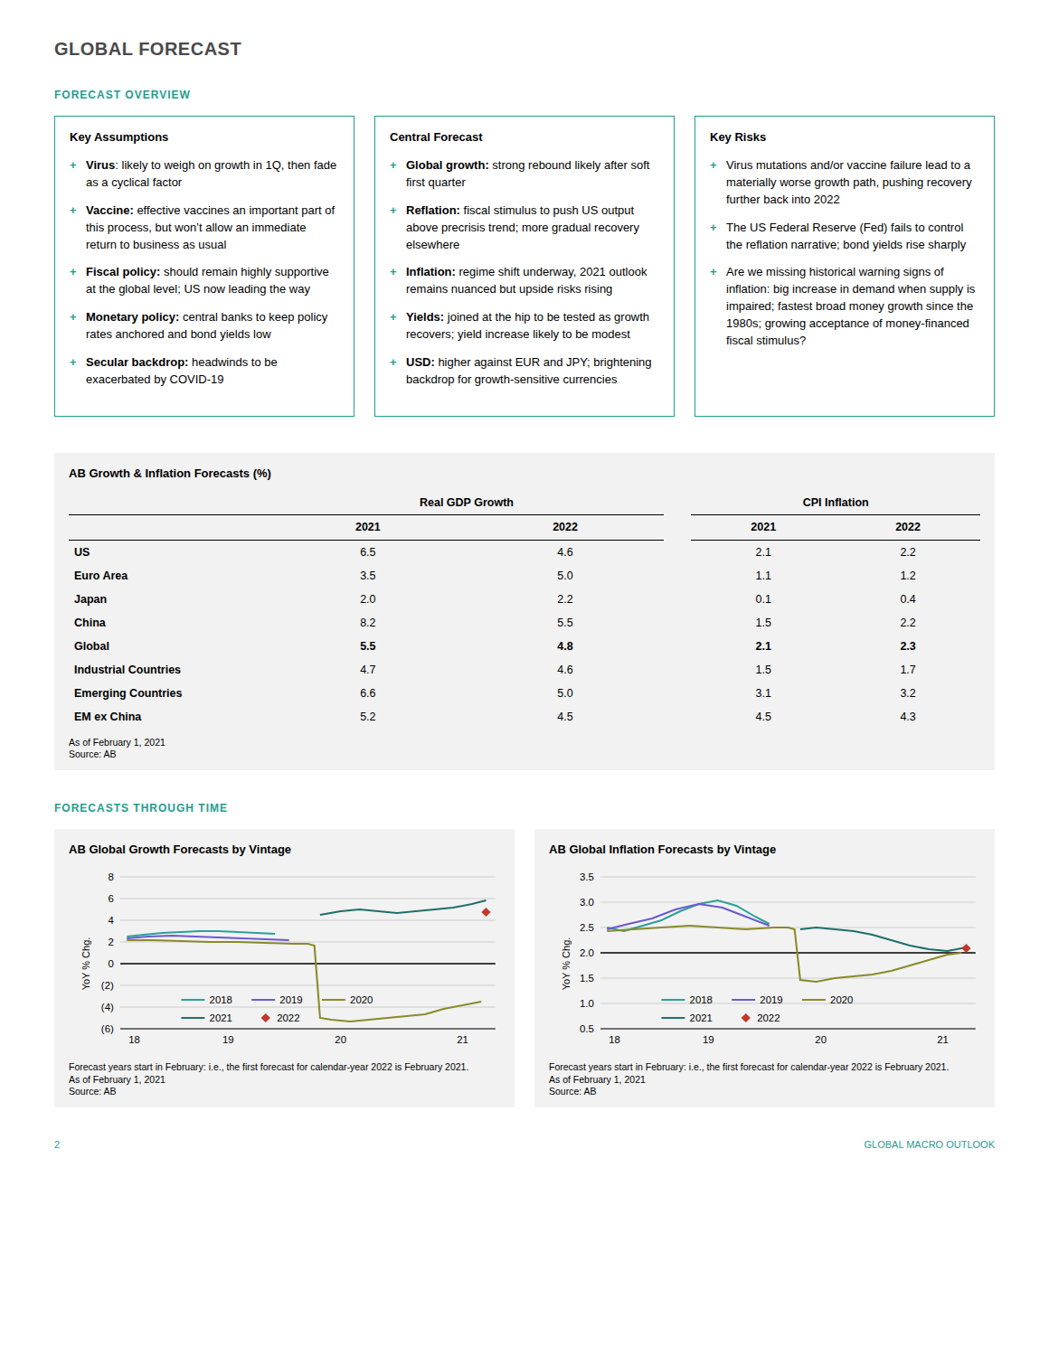GLOBAL FORECAST
FORECAST OVERVIEW
Key Assumptions
Virus: likely to weigh on growth in 1Q, then fade as a cyclical factor
Vaccine: effective vaccines an important part of this process, but won’t allow an immediate return to business as usual
Fiscal policy: should remain highly supportive at the global level; US now leading the way
Monetary policy: central banks to keep policy rates anchored and bond yields low
Secular backdrop: headwinds to be exacerbated by COVID-19
Central Forecast
Global growth: strong rebound likely after soft first quarter
Reflation: fiscal stimulus to push US output above precrisis trend; more gradual recovery elsewhere
Inflation: regime shift underway, 2021 outlook remains nuanced but upside risks rising
Yields: joined at the hip to be tested as growth recovers; yield increase likely to be modest
USD: higher against EUR and JPY; brightening backdrop for growth-sensitive currencies
Key Risks
Virus mutations and/or vaccine failure lead to a materially worse growth path, pushing recovery further back into 2022
The US Federal Reserve (Fed) fails to control the reflation narrative; bond yields rise sharply
Are we missing historical warning signs of inflation: big increase in demand when supply is impaired; fastest broad money growth since the 1980s; growing acceptance of money-financed fiscal stimulus?
AB Growth & Inflation Forecasts (%)
| | Real GDP Growth | | CPI Inflation |
| --- | --- | --- | --- |
| | 2021 | 2022 | | 2021 | 2022 |
| US | 6.5 | 4.6 | | 2.1 | 2.2 |
| Euro Area | 3.5 | 5.0 | | 1.1 | 1.2 |
| Japan | 2.0 | 2.2 | | 0.1 | 0.4 |
| China | 8.2 | 5.5 | | 1.5 | 2.2 |
| Global | 5.5 | 4.8 | | 2.1 | 2.3 |
| Industrial Countries | 4.7 | 4.6 | | 1.5 | 1.7 |
| Emerging Countries | 6.6 | 5.0 | | 3.1 | 3.2 |
| EM ex China | 5.2 | 4.5 | | 4.5 | 4.3 |
As of February 1, 2021
Source: AB
FORECASTS THROUGH TIME
AB Global Growth Forecasts by Vintage
8 6 4 2 0 (2) (4) (6) 18 19 20 21 2018 2019 2020 2021 2022 YoY % Chg.
Forecast years start in February: i.e., the first forecast for calendar-year 2022 is February 2021.
As of February 1, 2021
Source: AB
AB Global Inflation Forecasts by Vintage
3.5 3.0 2.5 2.0 1.5 1.0 0.5 18 19 20 21 2018 2019 2020 2021 2022 YoY % Chg.
Forecast years start in February: i.e., the first forecast for calendar-year 2022 is February 2021.
As of February 1, 2021
Source: AB
2 GLOBAL MACRO OUTLOOK